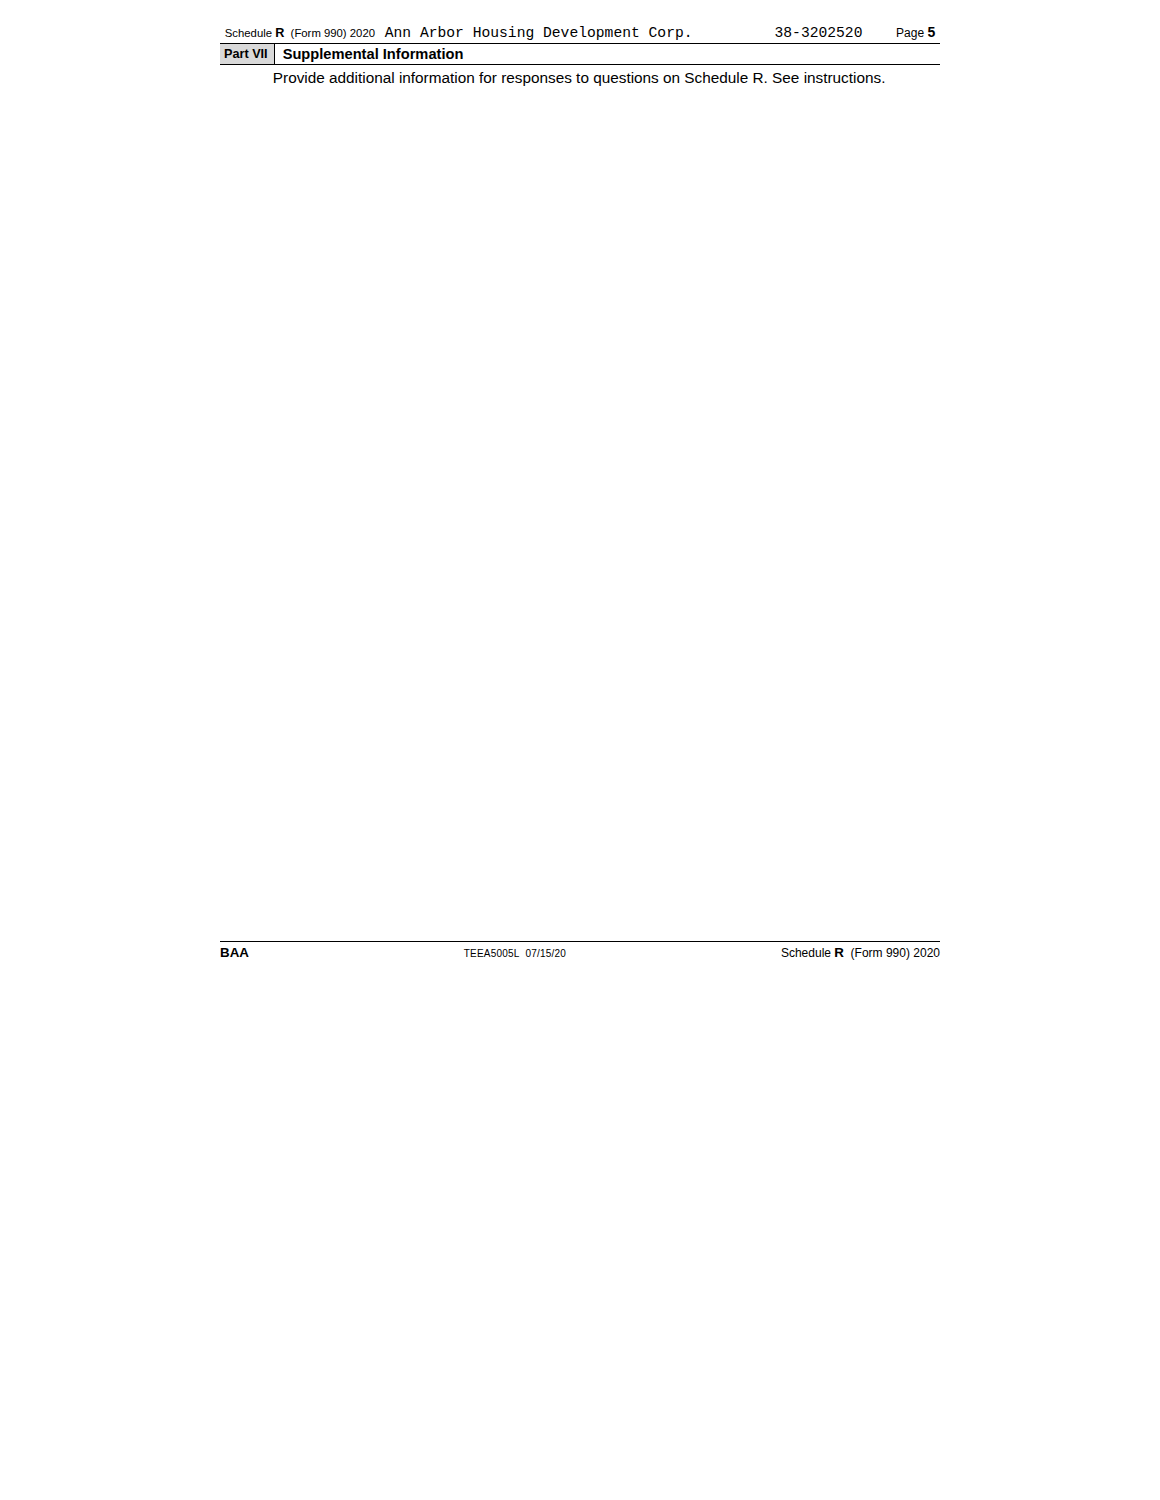Schedule R (Form 990) 2020 Ann Arbor Housing Development Corp.
38-3202520
Page 5
Part VII
Supplemental Information
Provide additional information for responses to questions on Schedule R. See instructions.
BAA
TEEA5005L 07/15/20
Schedule R (Form 990) 2020